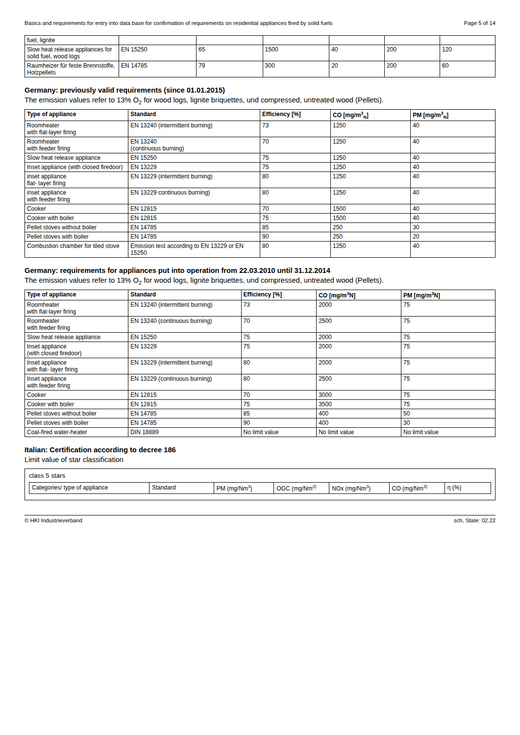Basics and requirements for entry into data base for confirmation of requirements on residential appliances fired by solid fuels
Page 5 of 14
| fuel, lignite | | | | | | |
| Slow heat release appliances for solid fuel, wood logs | EN 15250 | 65 | 1500 | 40 | 200 | 120 |
| Raumheizer für feste Brennstoffe, Holzpellets | EN 14785 | 79 | 300 | 20 | 200 | 60 |
Germany: previously valid requirements (since 01.01.2015)
The emission values refer to 13% O2 for wood logs, lignite briquettes, und compressed, untreated wood (Pellets).
| Type of appliance | Standard | Efficiency [%] | CO [mg/m 3 N ] | PM [mg/m 3 N ] |
| --- | --- | --- | --- | --- |
| Roomheater with flat-layer firing | EN 13240 (intermittent burning) | 73 | 1250 | 40 |
| Roomheater with feeder firing | EN 13240 (continuous burning) | 70 | 1250 | 40 |
| Slow heat release appliance | EN 15250 | 75 | 1250 | 40 |
| Inset appliance (with closed firedoor) | EN 13229 | 75 | 1250 | 40 |
| inset appliance flat- layer firing | EN 13229 (intermittent burning) | 80 | 1250 | 40 |
| inset appliance with feeder firing | EN 13229 continuous burning) | 80 | 1250 | 40 |
| Cooker | EN 12815 | 70 | 1500 | 40 |
| Cooker with boiler | EN 12815 | 75 | 1500 | 40 |
| Pellet stoves without boiler | EN 14785 | 85 | 250 | 30 |
| Pellet stoves with boiler | EN 14785 | 90 | 250 | 20 |
| Combustion chamber for tiled stove | Emission test according to EN 13229 or EN 15250 | 80 | 1250 | 40 |
Germany: requirements for appliances put into operation from 22.03.2010 until 31.12.2014
The emission values refer to 13% O2 for wood logs, lignite briquettes, und compressed, untreated wood (Pellets).
| Type of appliance | Standard | Efficiency [%] | CO [mg/m 3 N] | PM [mg/m 3 N] |
| --- | --- | --- | --- | --- |
| Roomheater with flat-layer firing | EN 13240 (intermittent burning) | 73 | 2000 | 75 |
| Roomheater with feeder firing | EN 13240 (continuous burning) | 70 | 2500 | 75 |
| Slow heat release appliance | EN 15250 | 75 | 2000 | 75 |
| Inset appliance (with closed firedoor) | EN 13229 | 75 | 2000 | 75 |
| Inset appliance with flat- layer firing | EN 13229 (intermittent burning) | 80 | 2000 | 75 |
| Inset appliance with feeder firing | EN 13229 (continuous burning) | 80 | 2500 | 75 |
| Cooker | EN 12815 | 70 | 3000 | 75 |
| Cooker with boiler | EN 12815 | 75 | 3500 | 75 |
| Pellet stoves without boiler | EN 14785 | 85 | 400 | 50 |
| Pellet stoves with boiler | EN 14785 | 90 | 400 | 30 |
| Coal-fired water-heater | DIN 18889 | No limit value | No limit value | No limit value |
Italian: Certification according to decree 186
Limit value of star classification
class 5 stars
| Categories/ type of appliance | Standard | PM (mg/Nm 3 ) | OGC (mg/Nm 3) | NOx (mg/Nm 3 ) | CO (mg/Nm 3) | η (%) |
© HKI Industrieverband
sch, State: 02.22